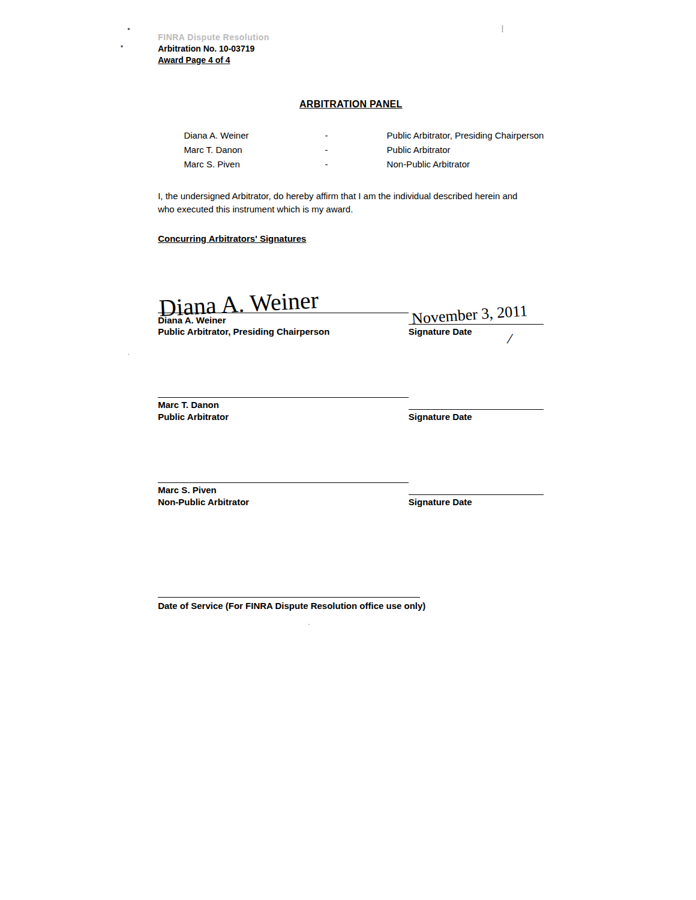•
•
|
·
·
·
FINRA Dispute Resolution
Arbitration No. 10-03719
Award Page 4 of 4
ARBITRATION PANEL
| Diana A. Weiner | - | Public Arbitrator, Presiding Chairperson |
| Marc T. Danon | - | Public Arbitrator |
| Marc S. Piven | - | Non-Public Arbitrator |
I, the undersigned Arbitrator, do hereby affirm that I am the individual described herein and who executed this instrument which is my award.
Concurring Arbitrators' Signatures
Diana A. Weiner
Diana A. Weiner
Public Arbitrator, Presiding Chairperson
November 3, 2011
Signature Date
/
Marc T. Danon
Public Arbitrator
Signature Date
Marc S. Piven
Non-Public Arbitrator
Signature Date
Date of Service (For FINRA Dispute Resolution office use only)